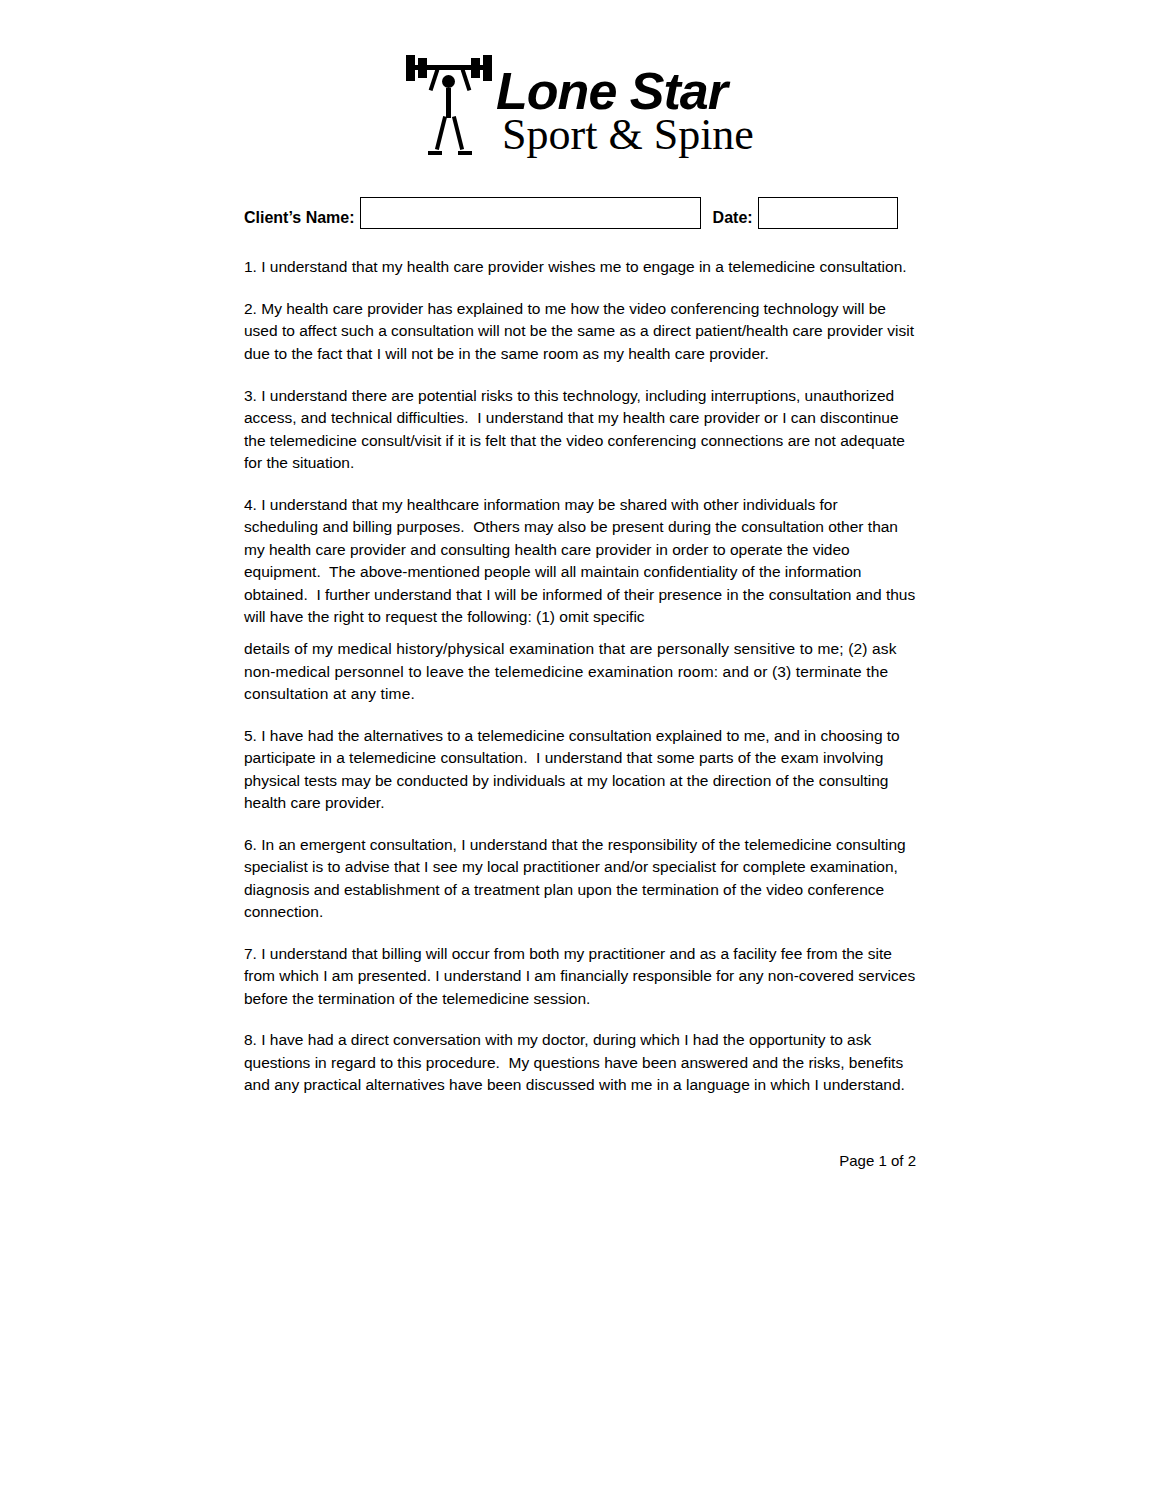Lone Star
Sport & Spine
Client’s Name: Date:
1. I understand that my health care provider wishes me to engage in a telemedicine consultation.
2. My health care provider has explained to me how the video conferencing technology will be used to affect such a consultation will not be the same as a direct patient/health care provider visit due to the fact that I will not be in the same room as my health care provider.
3. I understand there are potential risks to this technology, including interruptions, unauthorized access, and technical difficulties. I understand that my health care provider or I can discontinue the telemedicine consult/visit if it is felt that the video conferencing connections are not adequate for the situation.
4. I understand that my healthcare information may be shared with other individuals for scheduling and billing purposes. Others may also be present during the consultation other than my health care provider and consulting health care provider in order to operate the video equipment. The above-mentioned people will all maintain confidentiality of the information obtained. I further understand that I will be informed of their presence in the consultation and thus will have the right to request the following: (1) omit specific
details of my medical history/physical examination that are personally sensitive to me; (2) ask non‑medical personnel to leave the telemedicine examination room: and or (3) terminate the consultation at any time.
5. I have had the alternatives to a telemedicine consultation explained to me, and in choosing to participate in a telemedicine consultation. I understand that some parts of the exam involving physical tests may be conducted by individuals at my location at the direction of the consulting health care provider.
6. In an emergent consultation, I understand that the responsibility of the telemedicine consulting specialist is to advise that I see my local practitioner and/or specialist for complete examination, diagnosis and establishment of a treatment plan upon the termination of the video conference connection.
7. I understand that billing will occur from both my practitioner and as a facility fee from the site from which I am presented. I understand I am financially responsible for any non-covered services before the termination of the telemedicine session.
8. I have had a direct conversation with my doctor, during which I had the opportunity to ask questions in regard to this procedure. My questions have been answered and the risks, benefits and any practical alternatives have been discussed with me in a language in which I understand.
Page 1 of 2